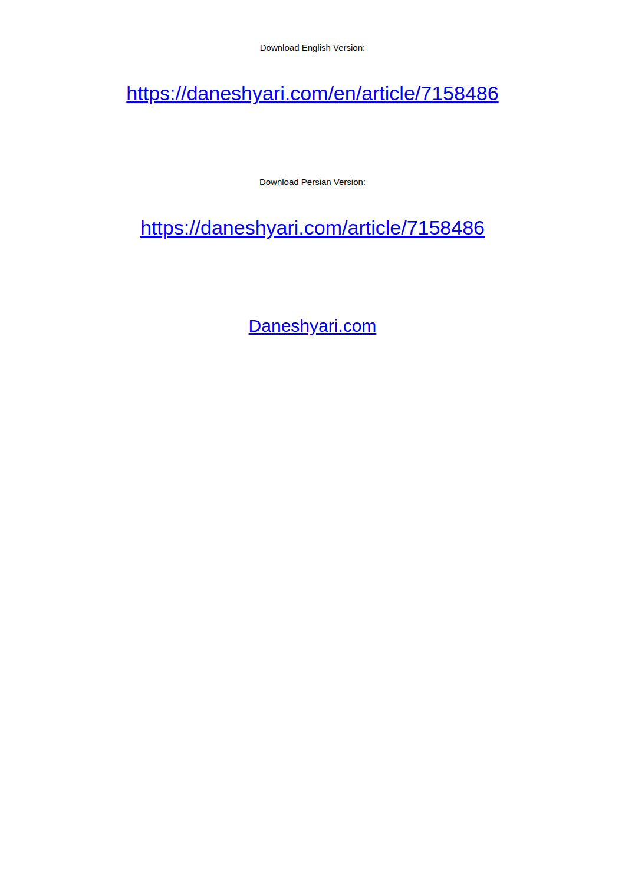Download English Version:
https://daneshyari.com/en/article/7158486
Download Persian Version:
https://daneshyari.com/article/7158486
Daneshyari.com